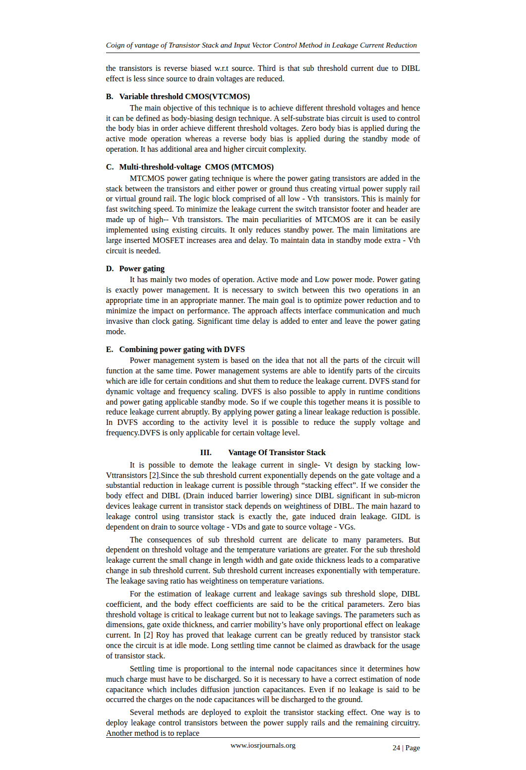Coign of vantage of Transistor Stack and Input Vector Control Method in Leakage Current Reduction
the transistors is reverse biased w.r.t source. Third is that sub threshold current due to DIBL effect is less since source to drain voltages are reduced.
B. Variable threshold CMOS(VTCMOS)
The main objective of this technique is to achieve different threshold voltages and hence it can be defined as body-biasing design technique. A self-substrate bias circuit is used to control the body bias in order achieve different threshold voltages. Zero body bias is applied during the active mode operation whereas a reverse body bias is applied during the standby mode of operation. It has additional area and higher circuit complexity.
C. Multi-threshold-voltage CMOS (MTCMOS)
MTCMOS power gating technique is where the power gating transistors are added in the stack between the transistors and either power or ground thus creating virtual power supply rail or virtual ground rail. The logic block comprised of all low - Vth transistors. This is mainly for fast switching speed. To minimize the leakage current the switch transistor footer and header are made up of high-- Vth transistors. The main peculiarities of MTCMOS are it can be easily implemented using existing circuits. It only reduces standby power. The main limitations are large inserted MOSFET increases area and delay. To maintain data in standby mode extra - Vth circuit is needed.
D. Power gating
It has mainly two modes of operation. Active mode and Low power mode. Power gating is exactly power management. It is necessary to switch between this two operations in an appropriate time in an appropriate manner. The main goal is to optimize power reduction and to minimize the impact on performance. The approach affects interface communication and much invasive than clock gating. Significant time delay is added to enter and leave the power gating mode.
E. Combining power gating with DVFS
Power management system is based on the idea that not all the parts of the circuit will function at the same time. Power management systems are able to identify parts of the circuits which are idle for certain conditions and shut them to reduce the leakage current. DVFS stand for dynamic voltage and frequency scaling. DVFS is also possible to apply in runtime conditions and power gating applicable standby mode. So if we couple this together means it is possible to reduce leakage current abruptly. By applying power gating a linear leakage reduction is possible. In DVFS according to the activity level it is possible to reduce the supply voltage and frequency.DVFS is only applicable for certain voltage level.
III. Vantage Of Transistor Stack
It is possible to demote the leakage current in single- Vt design by stacking low- Vttransistors [2].Since the sub threshold current exponentially depends on the gate voltage and a substantial reduction in leakage current is possible through “stacking effect”. If we consider the body effect and DIBL (Drain induced barrier lowering) since DIBL significant in sub-micron devices leakage current in transistor stack depends on weightiness of DIBL. The main hazard to leakage control using transistor stack is exactly the, gate induced drain leakage. GIDL is dependent on drain to source voltage - VDs and gate to source voltage - VGs.
The consequences of sub threshold current are delicate to many parameters. But dependent on threshold voltage and the temperature variations are greater. For the sub threshold leakage current the small change in length width and gate oxide thickness leads to a comparative change in sub threshold current. Sub threshold current increases exponentially with temperature. The leakage saving ratio has weightiness on temperature variations.
For the estimation of leakage current and leakage savings sub threshold slope, DIBL coefficient, and the body effect coefficients are said to be the critical parameters. Zero bias threshold voltage is critical to leakage current but not to leakage savings. The parameters such as dimensions, gate oxide thickness, and carrier mobility’s have only proportional effect on leakage current. In [2] Roy has proved that leakage current can be greatly reduced by transistor stack once the circuit is at idle mode. Long settling time cannot be claimed as drawback for the usage of transistor stack.
Settling time is proportional to the internal node capacitances since it determines how much charge must have to be discharged. So it is necessary to have a correct estimation of node capacitance which includes diffusion junction capacitances. Even if no leakage is said to be occurred the charges on the node capacitances will be discharged to the ground.
Several methods are deployed to exploit the transistor stacking effect. One way is to deploy leakage control transistors between the power supply rails and the remaining circuitry. Another method is to replace
www.iosrjournals.org
24 | Page